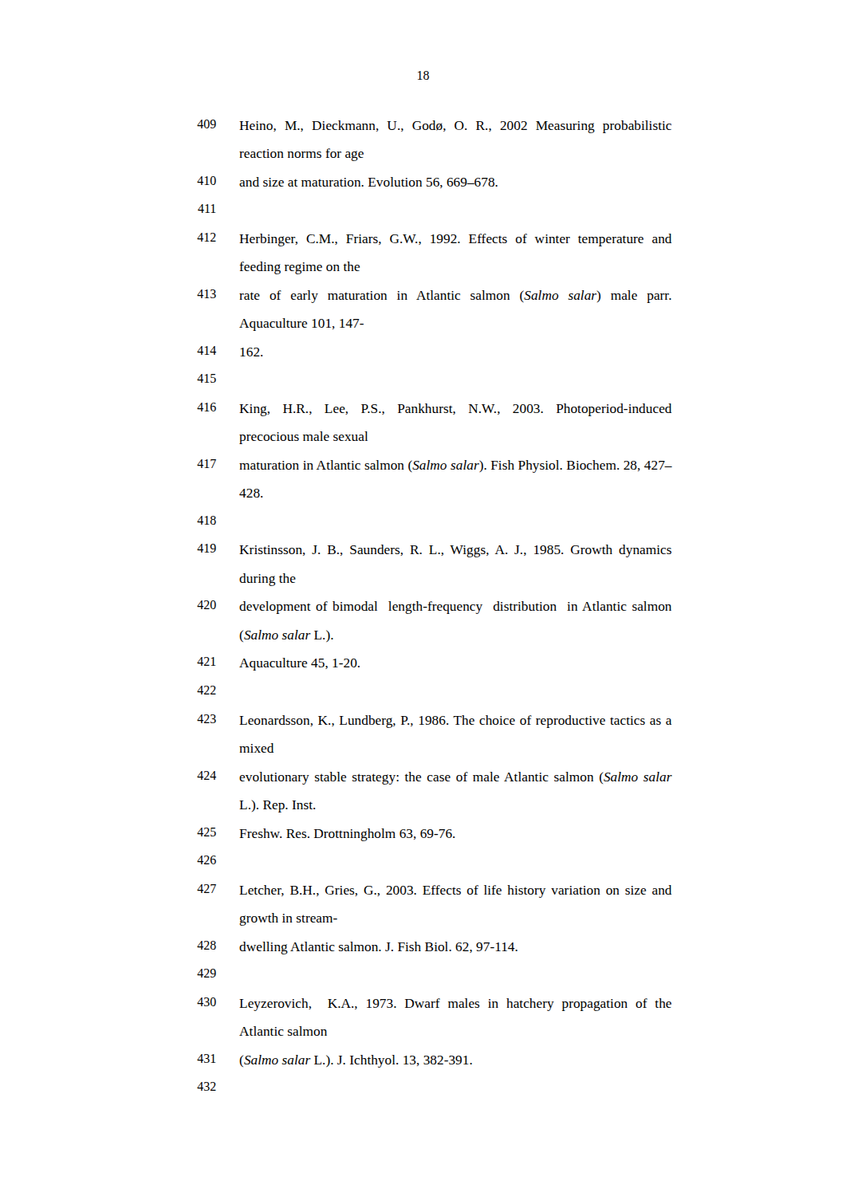18
Heino, M., Dieckmann, U., Godø, O. R., 2002 Measuring probabilistic reaction norms for age
and size at maturation. Evolution 56, 669–678.
Herbinger, C.M., Friars, G.W., 1992. Effects of winter temperature and feeding regime on the
rate of early maturation in Atlantic salmon (Salmo salar) male parr. Aquaculture 101, 147-
162.
King, H.R., Lee, P.S., Pankhurst, N.W., 2003. Photoperiod-induced precocious male sexual
maturation in Atlantic salmon (Salmo salar). Fish Physiol. Biochem. 28, 427–428.
Kristinsson, J. B., Saunders, R. L., Wiggs, A. J., 1985. Growth dynamics during the
development of bimodal length-frequency distribution in Atlantic salmon (Salmo salar L.).
Aquaculture 45, 1-20.
Leonardsson, K., Lundberg, P., 1986. The choice of reproductive tactics as a mixed
evolutionary stable strategy: the case of male Atlantic salmon (Salmo salar L.). Rep. Inst.
Freshw. Res. Drottningholm 63, 69-76.
Letcher, B.H., Gries, G., 2003. Effects of life history variation on size and growth in stream-
dwelling Atlantic salmon. J. Fish Biol. 62, 97-114.
Leyzerovich, K.A., 1973. Dwarf males in hatchery propagation of the Atlantic salmon
(Salmo salar L.). J. Ichthyol. 13, 382-391.